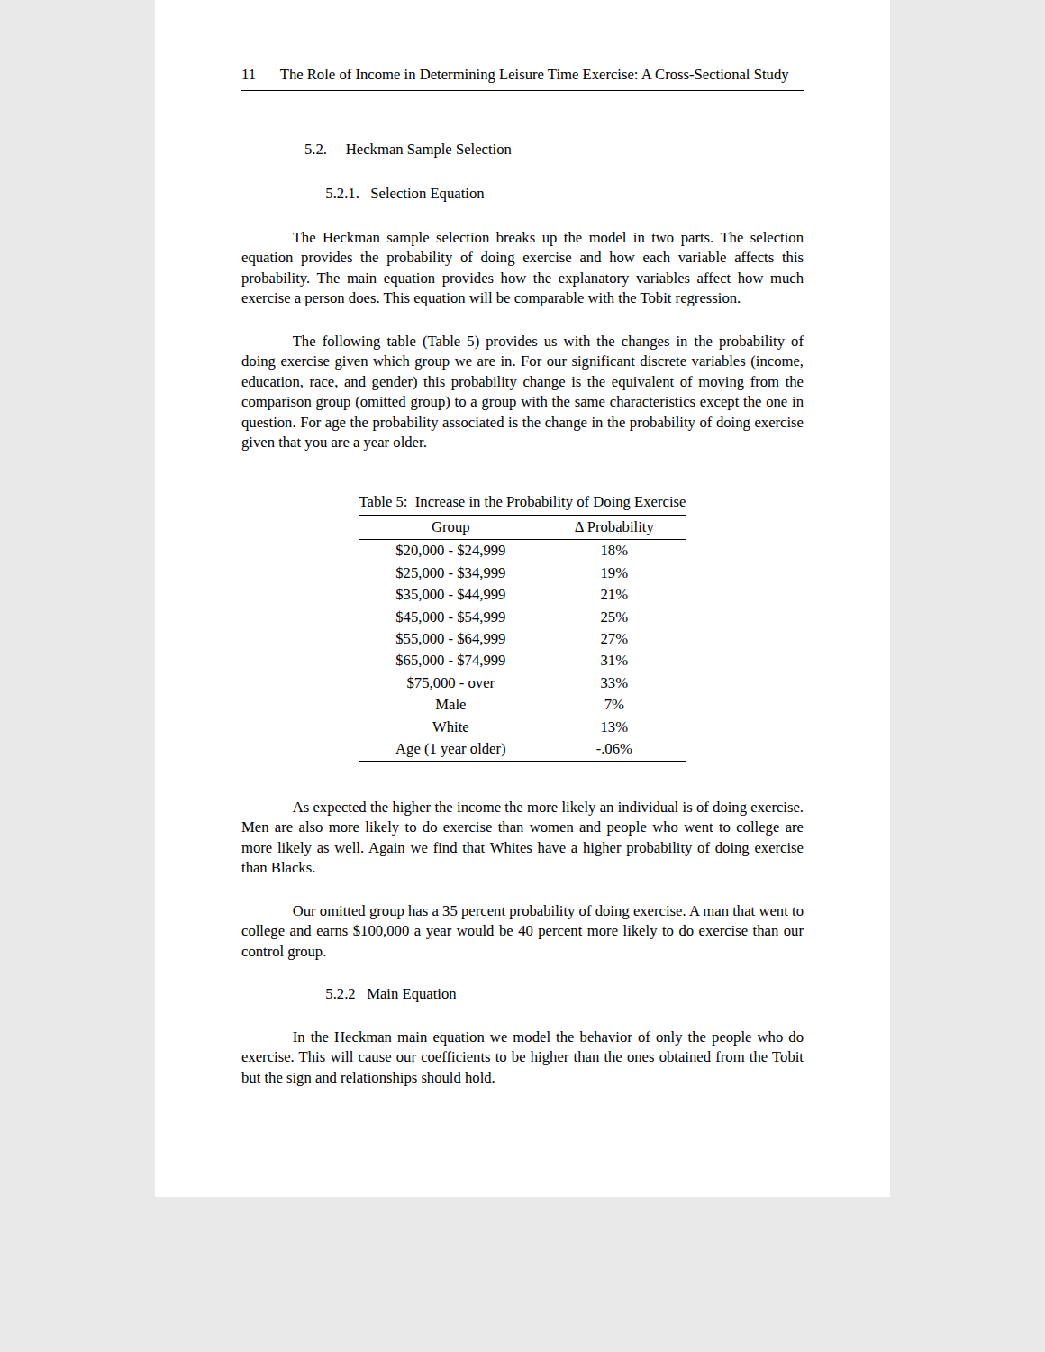11 The Role of Income in Determining Leisure Time Exercise: A Cross-Sectional Study
5.2. Heckman Sample Selection
5.2.1. Selection Equation
The Heckman sample selection breaks up the model in two parts. The selection equation provides the probability of doing exercise and how each variable affects this probability. The main equation provides how the explanatory variables affect how much exercise a person does. This equation will be comparable with the Tobit regression.
The following table (Table 5) provides us with the changes in the probability of doing exercise given which group we are in. For our significant discrete variables (income, education, race, and gender) this probability change is the equivalent of moving from the comparison group (omitted group) to a group with the same characteristics except the one in question. For age the probability associated is the change in the probability of doing exercise given that you are a year older.
Table 5: Increase in the Probability of Doing Exercise
| Group | Δ Probability |
| --- | --- |
| $20,000 - $24,999 | 18% |
| $25,000 - $34,999 | 19% |
| $35,000 - $44,999 | 21% |
| $45,000 - $54,999 | 25% |
| $55,000 - $64,999 | 27% |
| $65,000 - $74,999 | 31% |
| $75,000 - over | 33% |
| Male | 7% |
| White | 13% |
| Age (1 year older) | -.06% |
As expected the higher the income the more likely an individual is of doing exercise. Men are also more likely to do exercise than women and people who went to college are more likely as well. Again we find that Whites have a higher probability of doing exercise than Blacks.
Our omitted group has a 35 percent probability of doing exercise. A man that went to college and earns $100,000 a year would be 40 percent more likely to do exercise than our control group.
5.2.2 Main Equation
In the Heckman main equation we model the behavior of only the people who do exercise. This will cause our coefficients to be higher than the ones obtained from the Tobit but the sign and relationships should hold.